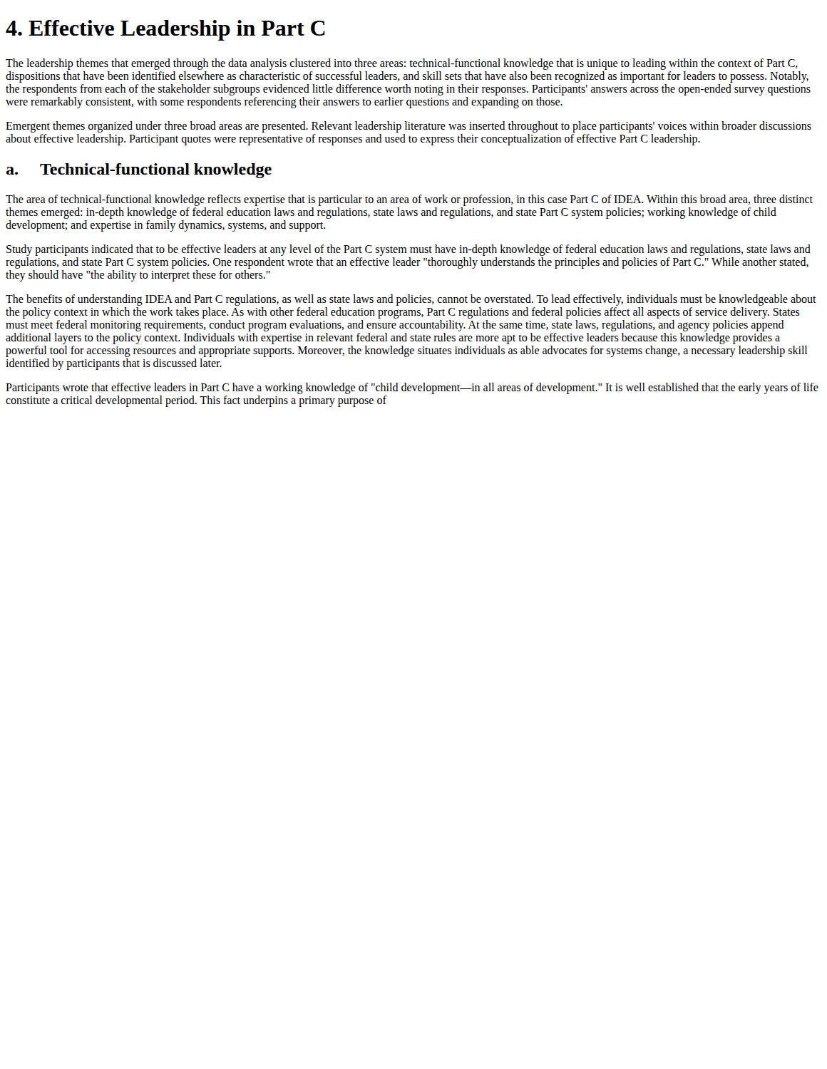4. Effective Leadership in Part C
The leadership themes that emerged through the data analysis clustered into three areas: technical-functional knowledge that is unique to leading within the context of Part C, dispositions that have been identified elsewhere as characteristic of successful leaders, and skill sets that have also been recognized as important for leaders to possess. Notably, the respondents from each of the stakeholder subgroups evidenced little difference worth noting in their responses. Participants' answers across the open-ended survey questions were remarkably consistent, with some respondents referencing their answers to earlier questions and expanding on those.
Emergent themes organized under three broad areas are presented. Relevant leadership literature was inserted throughout to place participants' voices within broader discussions about effective leadership. Participant quotes were representative of responses and used to express their conceptualization of effective Part C leadership.
a. Technical-functional knowledge
The area of technical-functional knowledge reflects expertise that is particular to an area of work or profession, in this case Part C of IDEA. Within this broad area, three distinct themes emerged: in-depth knowledge of federal education laws and regulations, state laws and regulations, and state Part C system policies; working knowledge of child development; and expertise in family dynamics, systems, and support.
Study participants indicated that to be effective leaders at any level of the Part C system must have in-depth knowledge of federal education laws and regulations, state laws and regulations, and state Part C system policies. One respondent wrote that an effective leader "thoroughly understands the principles and policies of Part C." While another stated, they should have "the ability to interpret these for others."
The benefits of understanding IDEA and Part C regulations, as well as state laws and policies, cannot be overstated. To lead effectively, individuals must be knowledgeable about the policy context in which the work takes place. As with other federal education programs, Part C regulations and federal policies affect all aspects of service delivery. States must meet federal monitoring requirements, conduct program evaluations, and ensure accountability. At the same time, state laws, regulations, and agency policies append additional layers to the policy context. Individuals with expertise in relevant federal and state rules are more apt to be effective leaders because this knowledge provides a powerful tool for accessing resources and appropriate supports. Moreover, the knowledge situates individuals as able advocates for systems change, a necessary leadership skill identified by participants that is discussed later.
Participants wrote that effective leaders in Part C have a working knowledge of "child development—in all areas of development." It is well established that the early years of life constitute a critical developmental period. This fact underpins a primary purpose of